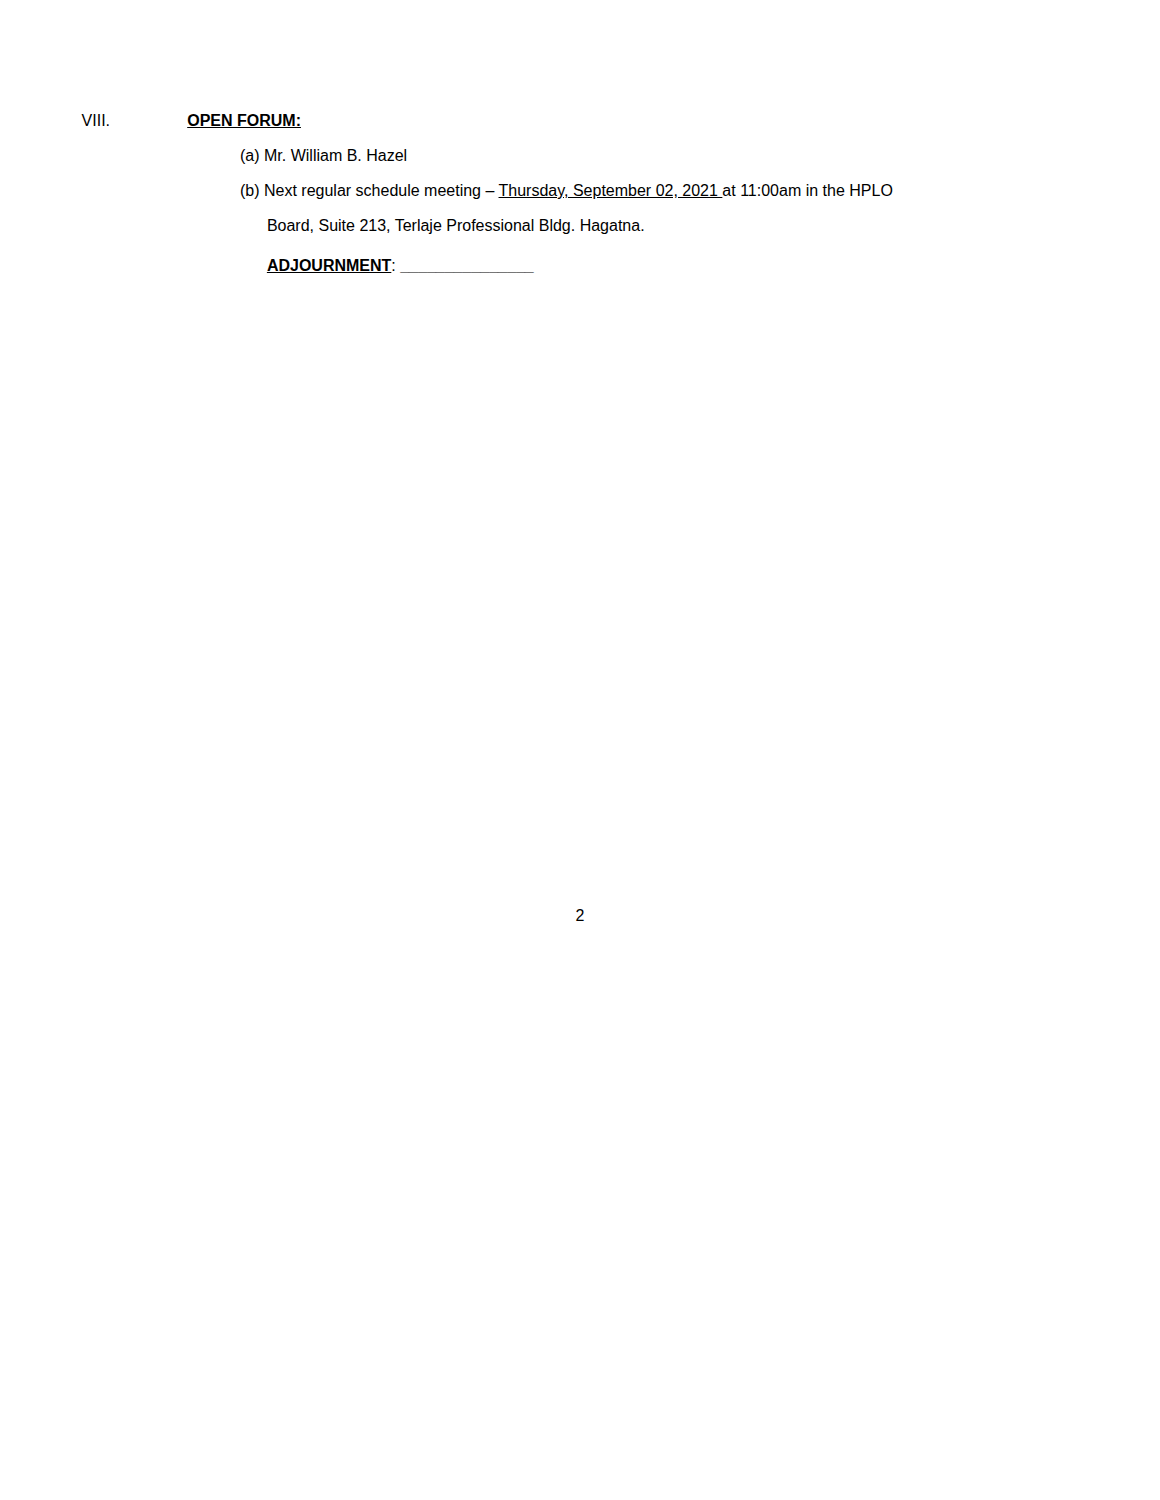VIII.
OPEN FORUM:
(a) Mr. William B. Hazel
(b) Next regular schedule meeting – Thursday, September 02, 2021 at 11:00am in the HPLO
Board, Suite 213, Terlaje Professional Bldg. Hagatna.
ADJOURNMENT: _______________
2